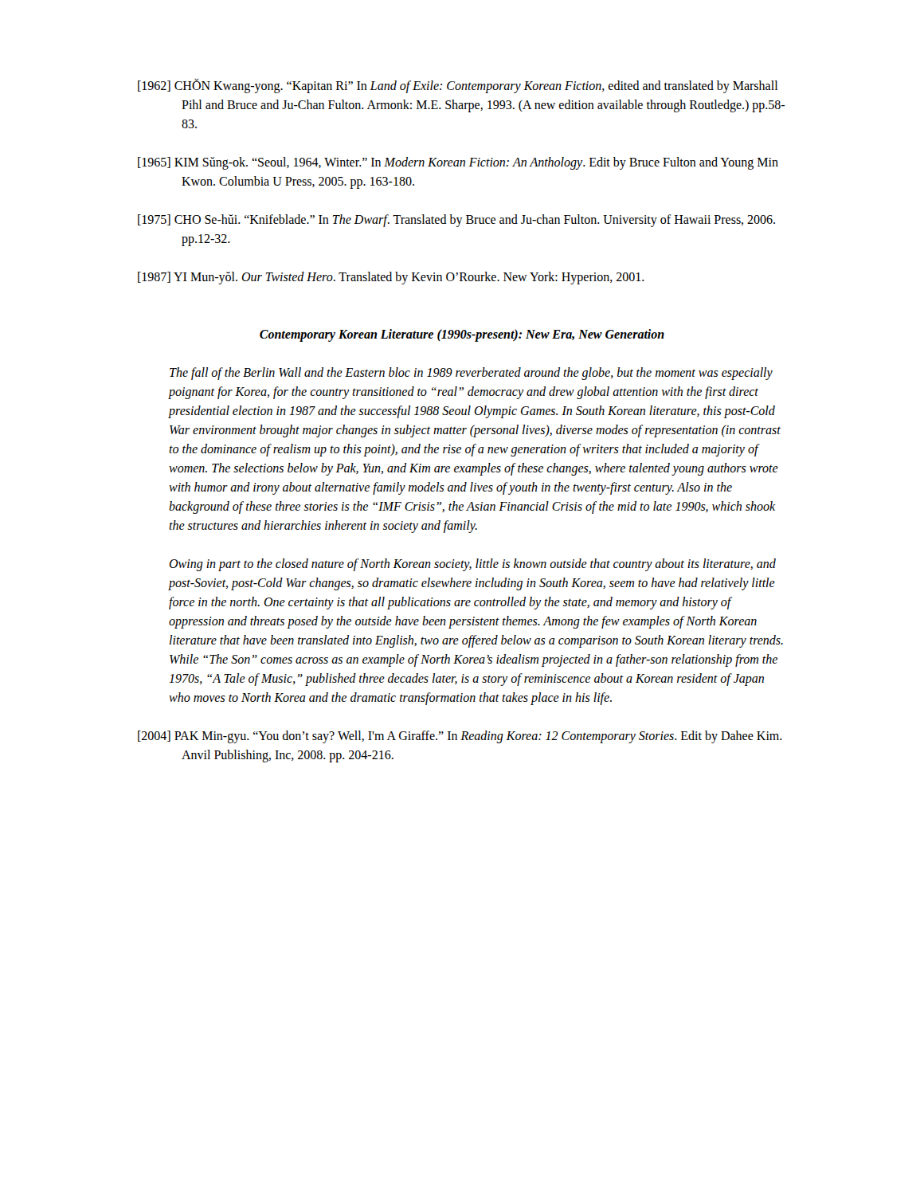[1962] CHŎN Kwang-yong. “Kapitan Ri” In Land of Exile: Contemporary Korean Fiction, edited and translated by Marshall Pihl and Bruce and Ju-Chan Fulton. Armonk: M.E. Sharpe, 1993. (A new edition available through Routledge.) pp.58-83.
[1965] KIM Sŭng-ok. “Seoul, 1964, Winter.” In Modern Korean Fiction: An Anthology. Edit by Bruce Fulton and Young Min Kwon. Columbia U Press, 2005. pp. 163-180.
[1975] CHO Se-hŭi. “Knifeblade.” In The Dwarf. Translated by Bruce and Ju-chan Fulton. University of Hawaii Press, 2006. pp.12-32.
[1987] YI Mun-yŏl. Our Twisted Hero. Translated by Kevin O’Rourke. New York: Hyperion, 2001.
Contemporary Korean Literature (1990s-present): New Era, New Generation
The fall of the Berlin Wall and the Eastern bloc in 1989 reverberated around the globe, but the moment was especially poignant for Korea, for the country transitioned to “real” democracy and drew global attention with the first direct presidential election in 1987 and the successful 1988 Seoul Olympic Games. In South Korean literature, this post-Cold War environment brought major changes in subject matter (personal lives), diverse modes of representation (in contrast to the dominance of realism up to this point), and the rise of a new generation of writers that included a majority of women. The selections below by Pak, Yun, and Kim are examples of these changes, where talented young authors wrote with humor and irony about alternative family models and lives of youth in the twenty-first century. Also in the background of these three stories is the “IMF Crisis”, the Asian Financial Crisis of the mid to late 1990s, which shook the structures and hierarchies inherent in society and family.
Owing in part to the closed nature of North Korean society, little is known outside that country about its literature, and post-Soviet, post-Cold War changes, so dramatic elsewhere including in South Korea, seem to have had relatively little force in the north. One certainty is that all publications are controlled by the state, and memory and history of oppression and threats posed by the outside have been persistent themes. Among the few examples of North Korean literature that have been translated into English, two are offered below as a comparison to South Korean literary trends. While “The Son” comes across as an example of North Korea’s idealism projected in a father-son relationship from the 1970s, “A Tale of Music,” published three decades later, is a story of reminiscence about a Korean resident of Japan who moves to North Korea and the dramatic transformation that takes place in his life.
[2004] PAK Min-gyu. “You don’t say? Well, I'm A Giraffe.” In Reading Korea: 12 Contemporary Stories. Edit by Dahee Kim. Anvil Publishing, Inc, 2008. pp. 204-216.